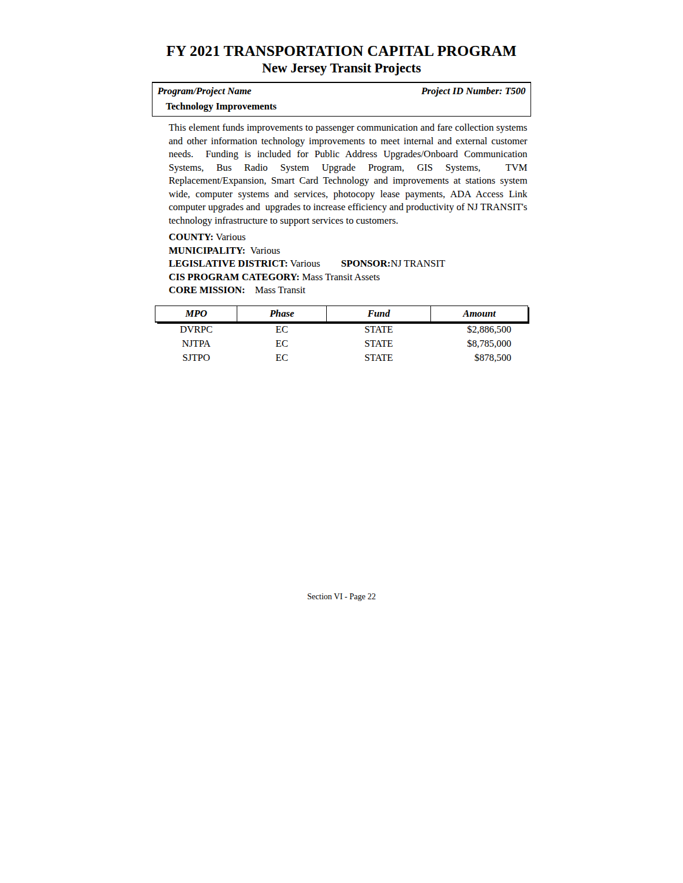FY 2021 TRANSPORTATION CAPITAL PROGRAM
New Jersey Transit Projects
Program/Project Name Project ID Number: T500
Technology Improvements
This element funds improvements to passenger communication and fare collection systems and other information technology improvements to meet internal and external customer needs. Funding is included for Public Address Upgrades/Onboard Communication Systems, Bus Radio System Upgrade Program, GIS Systems, TVM Replacement/Expansion, Smart Card Technology and improvements at stations system wide, computer systems and services, photocopy lease payments, ADA Access Link computer upgrades and upgrades to increase efficiency and productivity of NJ TRANSIT's technology infrastructure to support services to customers.
COUNTY: Various
MUNICIPALITY: Various
LEGISLATIVE DISTRICT: Various SPONSOR: NJ TRANSIT
CIS PROGRAM CATEGORY: Mass Transit Assets
CORE MISSION: Mass Transit
| MPO | Phase | Fund | Amount |
| --- | --- | --- | --- |
| DVRPC | EC | STATE | $2,886,500 |
| NJTPA | EC | STATE | $8,785,000 |
| SJTPO | EC | STATE | $878,500 |
Section VI - Page 22